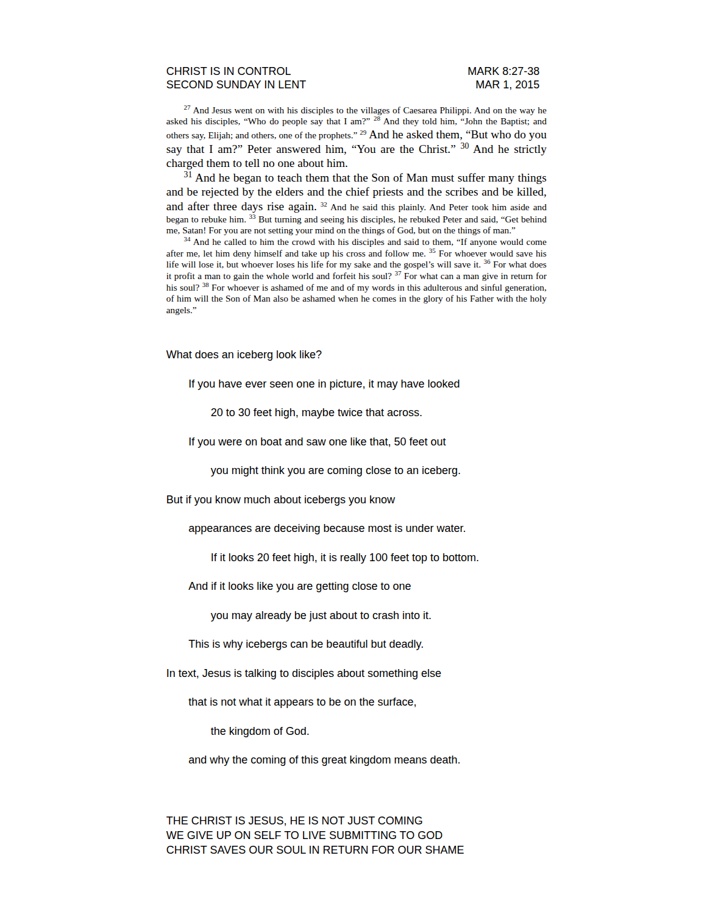CHRIST IS IN CONTROL MARK 8:27-38
SECOND SUNDAY IN LENT MAR 1, 2015
27 And Jesus went on with his disciples to the villages of Caesarea Philippi. And on the way he asked his disciples, “Who do people say that I am?” 28 And they told him, “John the Baptist; and others say, Elijah; and others, one of the prophets.” 29 And he asked them, “But who do you say that I am?” Peter answered him, “You are the Christ.” 30 And he strictly charged them to tell no one about him.
31 And he began to teach them that the Son of Man must suffer many things and be rejected by the elders and the chief priests and the scribes and be killed, and after three days rise again. 32 And he said this plainly. And Peter took him aside and began to rebuke him. 33 But turning and seeing his disciples, he rebuked Peter and said, “Get behind me, Satan! For you are not setting your mind on the things of God, but on the things of man.”
34 And he called to him the crowd with his disciples and said to them, “If anyone would come after me, let him deny himself and take up his cross and follow me. 35 For whoever would save his life will lose it, but whoever loses his life for my sake and the gospel’s will save it. 36 For what does it profit a man to gain the whole world and forfeit his soul? 37 For what can a man give in return for his soul? 38 For whoever is ashamed of me and of my words in this adulterous and sinful generation, of him will the Son of Man also be ashamed when he comes in the glory of his Father with the holy angels.”
What does an iceberg look like? If you have ever seen one in picture, it may have looked 20 to 30 feet high, maybe twice that across. If you were on boat and saw one like that, 50 feet out you might think you are coming close to an iceberg. But if you know much about icebergs you know appearances are deceiving because most is under water. If it looks 20 feet high, it is really 100 feet top to bottom. And if it looks like you are getting close to one you may already be just about to crash into it. This is why icebergs can be beautiful but deadly. In text, Jesus is talking to disciples about something else that is not what it appears to be on the surface, the kingdom of God. and why the coming of this great kingdom means death.
THE CHRIST IS JESUS, HE IS NOT JUST COMING
WE GIVE UP ON SELF TO LIVE SUBMITTING TO GOD
CHRIST SAVES OUR SOUL IN RETURN FOR OUR SHAME